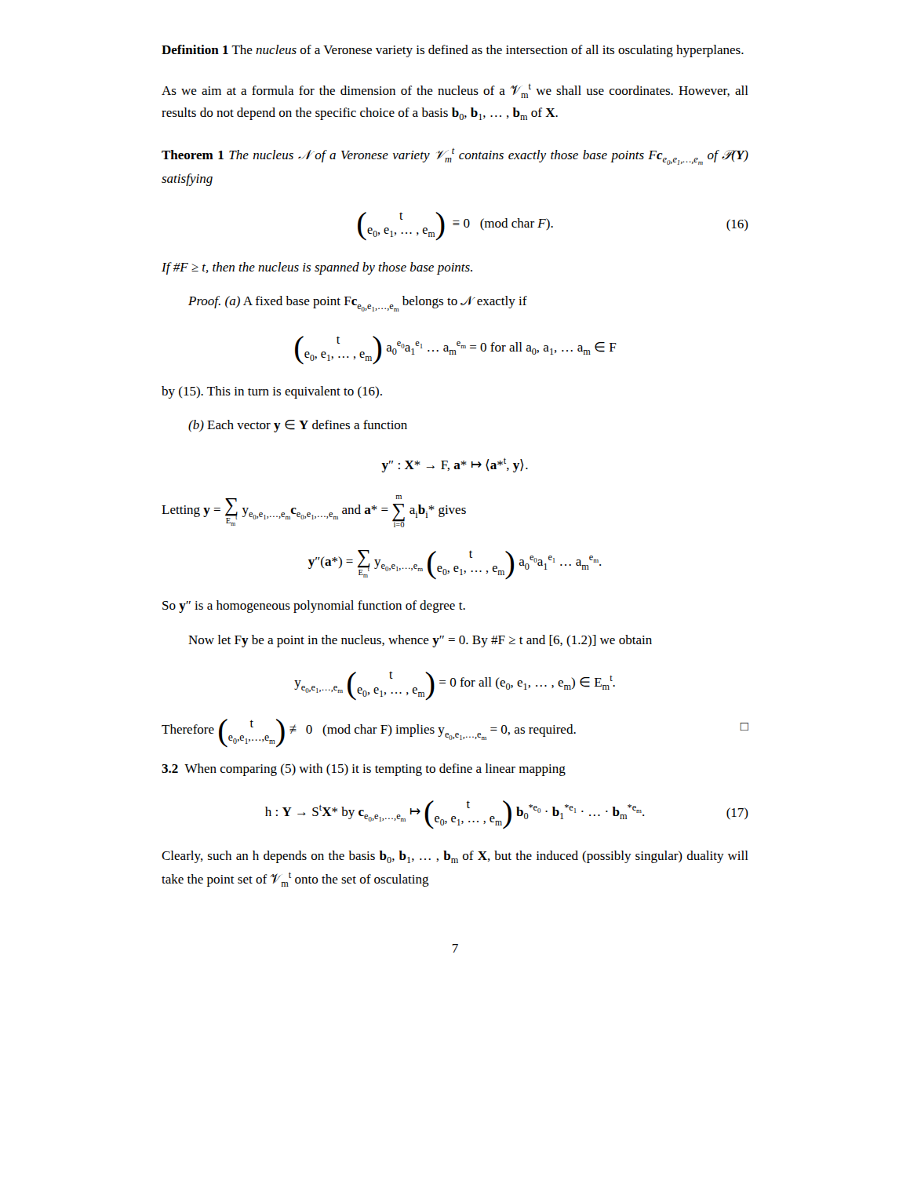Definition 1 The nucleus of a Veronese variety is defined as the intersection of all its osculating hyperplanes.
As we aim at a formula for the dimension of the nucleus of a 𝒱mt we shall use coordinates. However, all results do not depend on the specific choice of a basis b0, b1, … , bm of X.
Theorem 1 The nucleus 𝒩 of a Veronese variety 𝒱mt contains exactly those base points Fce0,e1,…,em of 𝒫(Y) satisfying
(te0, e1, … , em) ≡ 0 (mod char F). (16)
If #F ≥ t, then the nucleus is spanned by those base points.
Proof. (a) A fixed base point Fce0,e1,…,em belongs to 𝒩 exactly if
(te0, e1, … , em) a0e0a1e1 … amem = 0 for all a0, a1, … am ∈ F
by (15). This in turn is equivalent to (16).
(b) Each vector y ∈ Y defines a function
y″ : X* → F, a* ↦ ⟨a*t, y⟩.
Letting y = ∑Emt ye0,e1,…,emce0,e1,…,em and a* = m∑i=0 aibi* gives
y″(a*) = ∑Emt ye0,e1,…,em (te0, e1, … , em) a0e0a1e1 … amem.
So y″ is a homogeneous polynomial function of degree t.
Now let Fy be a point in the nucleus, whence y″ = 0. By #F ≥ t and [6, (1.2)] we obtain
ye0,e1,…,em (te0, e1, … , em) = 0 for all (e0, e1, … , em) ∈ Emt.
Therefore (te0,e1,…,em) ≢ 0 (mod char F) implies ye0,e1,…,em = 0, as required.□
3.2 When comparing (5) with (15) it is tempting to define a linear mapping
h : Y → StX* by ce0,e1,…,em ↦ (te0, e1, … , em) b0*e0 · b1*e1 · … · bm*em. (17)
Clearly, such an h depends on the basis b0, b1, … , bm of X, but the induced (possibly singular) duality will take the point set of 𝒱mt onto the set of osculating
7